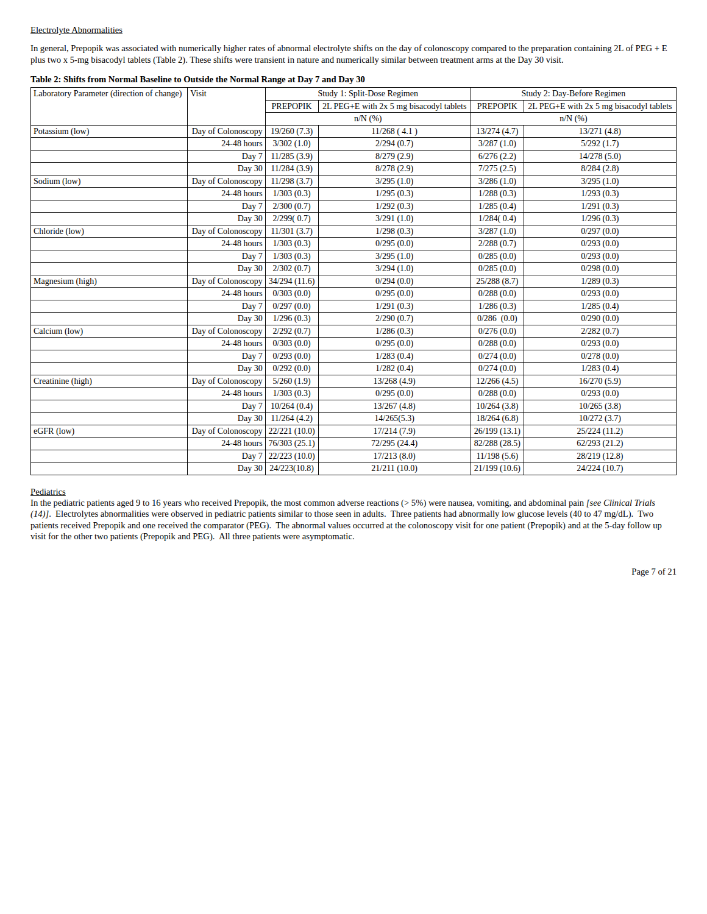Electrolyte Abnormalities
In general, Prepopik was associated with numerically higher rates of abnormal electrolyte shifts on the day of colonoscopy compared to the preparation containing 2L of PEG + E plus two x 5-mg bisacodyl tablets (Table 2). These shifts were transient in nature and numerically similar between treatment arms at the Day 30 visit.
Table 2: Shifts from Normal Baseline to Outside the Normal Range at Day 7 and Day 30
| Laboratory Parameter (direction of change) | Visit | Study 1: Split-Dose Regimen | Study 2: Day-Before Regimen |
| --- | --- | --- | --- |
| PREPOPIK | 2L PEG+E with 2x 5 mg bisacodyl tablets | PREPOPIK | 2L PEG+E with 2x 5 mg bisacodyl tablets |
| n/N (%) | n/N (%) |
| Potassium (low) | Day of Colonoscopy | 19/260 (7.3) | 11/268 ( 4.1 ) | 13/274 (4.7) | 13/271 (4.8) |
| | 24-48 hours | 3/302 (1.0) | 2/294 (0.7) | 3/287 (1.0) | 5/292 (1.7) |
| | Day 7 | 11/285 (3.9) | 8/279 (2.9) | 6/276 (2.2) | 14/278 (5.0) |
| | Day 30 | 11/284 (3.9) | 8/278 (2.9) | 7/275 (2.5) | 8/284 (2.8) |
| Sodium (low) | Day of Colonoscopy | 11/298 (3.7) | 3/295 (1.0) | 3/286 (1.0) | 3/295 (1.0) |
| | 24-48 hours | 1/303 (0.3) | 1/295 (0.3) | 1/288 (0.3) | 1/293 (0.3) |
| | Day 7 | 2/300 (0.7) | 1/292 (0.3) | 1/285 (0.4) | 1/291 (0.3) |
| | Day 30 | 2/299( 0.7) | 3/291 (1.0) | 1/284( 0.4) | 1/296 (0.3) |
| Chloride (low) | Day of Colonoscopy | 11/301 (3.7) | 1/298 (0.3) | 3/287 (1.0) | 0/297 (0.0) |
| | 24-48 hours | 1/303 (0.3) | 0/295 (0.0) | 2/288 (0.7) | 0/293 (0.0) |
| | Day 7 | 1/303 (0.3) | 3/295 (1.0) | 0/285 (0.0) | 0/293 (0.0) |
| | Day 30 | 2/302 (0.7) | 3/294 (1.0) | 0/285 (0.0) | 0/298 (0.0) |
| Magnesium (high) | Day of Colonoscopy | 34/294 (11.6) | 0/294 (0.0) | 25/288 (8.7) | 1/289 (0.3) |
| | 24-48 hours | 0/303 (0.0) | 0/295 (0.0) | 0/288 (0.0) | 0/293 (0.0) |
| | Day 7 | 0/297 (0.0) | 1/291 (0.3) | 1/286 (0.3) | 1/285 (0.4) |
| | Day 30 | 1/296 (0.3) | 2/290 (0.7) | 0/286 (0.0) | 0/290 (0.0) |
| Calcium (low) | Day of Colonoscopy | 2/292 (0.7) | 1/286 (0.3) | 0/276 (0.0) | 2/282 (0.7) |
| | 24-48 hours | 0/303 (0.0) | 0/295 (0.0) | 0/288 (0.0) | 0/293 (0.0) |
| | Day 7 | 0/293 (0.0) | 1/283 (0.4) | 0/274 (0.0) | 0/278 (0.0) |
| | Day 30 | 0/292 (0.0) | 1/282 (0.4) | 0/274 (0.0) | 1/283 (0.4) |
| Creatinine (high) | Day of Colonoscopy | 5/260 (1.9) | 13/268 (4.9) | 12/266 (4.5) | 16/270 (5.9) |
| | 24-48 hours | 1/303 (0.3) | 0/295 (0.0) | 0/288 (0.0) | 0/293 (0.0) |
| | Day 7 | 10/264 (0.4) | 13/267 (4.8) | 10/264 (3.8) | 10/265 (3.8) |
| | Day 30 | 11/264 (4.2) | 14/265(5.3) | 18/264 (6.8) | 10/272 (3.7) |
| eGFR (low) | Day of Colonoscopy | 22/221 (10.0) | 17/214 (7.9) | 26/199 (13.1) | 25/224 (11.2) |
| | 24-48 hours | 76/303 (25.1) | 72/295 (24.4) | 82/288 (28.5) | 62/293 (21.2) |
| | Day 7 | 22/223 (10.0) | 17/213 (8.0) | 11/198 (5.6) | 28/219 (12.8) |
| | Day 30 | 24/223(10.8) | 21/211 (10.0) | 21/199 (10.6) | 24/224 (10.7) |
Pediatrics
In the pediatric patients aged 9 to 16 years who received Prepopik, the most common adverse reactions (> 5%) were nausea, vomiting, and abdominal pain [see Clinical Trials (14)]. Electrolytes abnormalities were observed in pediatric patients similar to those seen in adults. Three patients had abnormally low glucose levels (40 to 47 mg/dL). Two patients received Prepopik and one received the comparator (PEG). The abnormal values occurred at the colonoscopy visit for one patient (Prepopik) and at the 5-day follow up visit for the other two patients (Prepopik and PEG). All three patients were asymptomatic.
Page 7 of 21